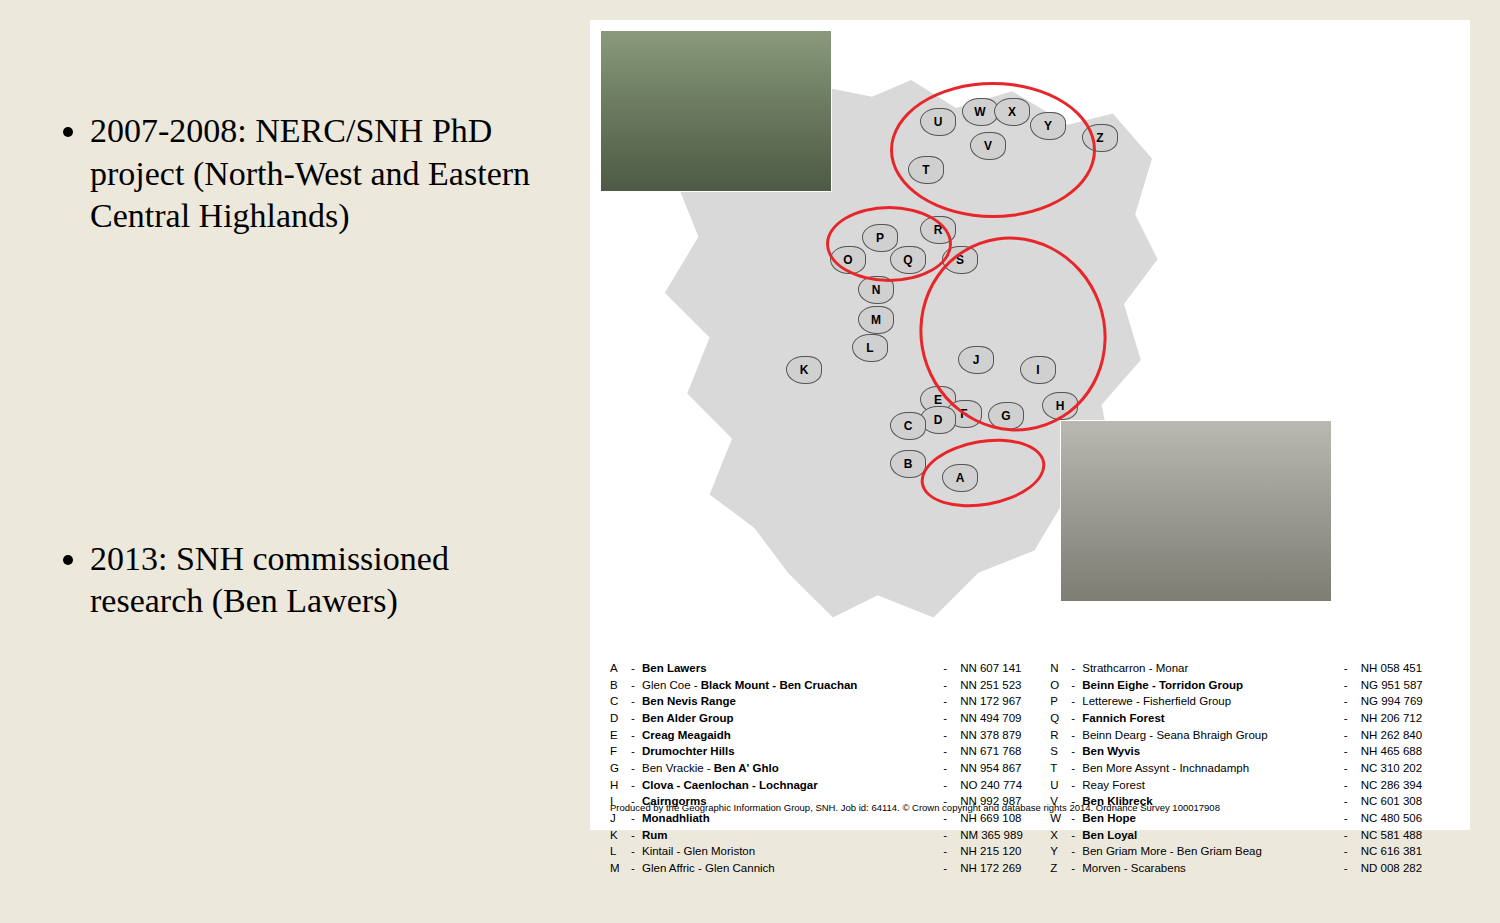2007-2008: NERC/SNH PhD project (North-West and Eastern Central Highlands)
2013: SNH commissioned research (Ben Lawers)
U
W
X
Y
Z
V
T
R
P
O
Q
S
N
M
L
K
J
I
E
F
G
H
D
C
B
A
| A | - | Ben Lawers | - | NN 607 141 | N | - | Strathcarron - Monar | - | NH 058 451 |
| B | - | Glen Coe - Black Mount - Ben Cruachan | - | NN 251 523 | O | - | Beinn Eighe - Torridon Group | - | NG 951 587 |
| C | - | Ben Nevis Range | - | NN 172 967 | P | - | Letterewe - Fisherfield Group | - | NG 994 769 |
| D | - | Ben Alder Group | - | NN 494 709 | Q | - | Fannich Forest | - | NH 206 712 |
| E | - | Creag Meagaidh | - | NN 378 879 | R | - | Beinn Dearg - Seana Bhraigh Group | - | NH 262 840 |
| F | - | Drumochter Hills | - | NN 671 768 | S | - | Ben Wyvis | - | NH 465 688 |
| G | - | Ben Vrackie - Ben A' Ghlo | - | NN 954 867 | T | - | Ben More Assynt - Inchnadamph | - | NC 310 202 |
| H | - | Clova - Caenlochan - Lochnagar | - | NO 240 774 | U | - | Reay Forest | - | NC 286 394 |
| I | - | Cairngorms | - | NN 992 987 | V | - | Ben Klibreck | - | NC 601 308 |
| J | - | Monadhliath | - | NH 669 108 | W | - | Ben Hope | - | NC 480 506 |
| K | - | Rum | - | NM 365 989 | X | - | Ben Loyal | - | NC 581 488 |
| L | - | Kintail - Glen Moriston | - | NH 215 120 | Y | - | Ben Griam More - Ben Griam Beag | - | NC 616 381 |
| M | - | Glen Affric - Glen Cannich | - | NH 172 269 | Z | - | Morven - Scarabens | - | ND 008 282 |
Produced by the Geographic Information Group, SNH. Job id: 64114. © Crown copyright and database rights 2014. Ordnance Survey 100017908